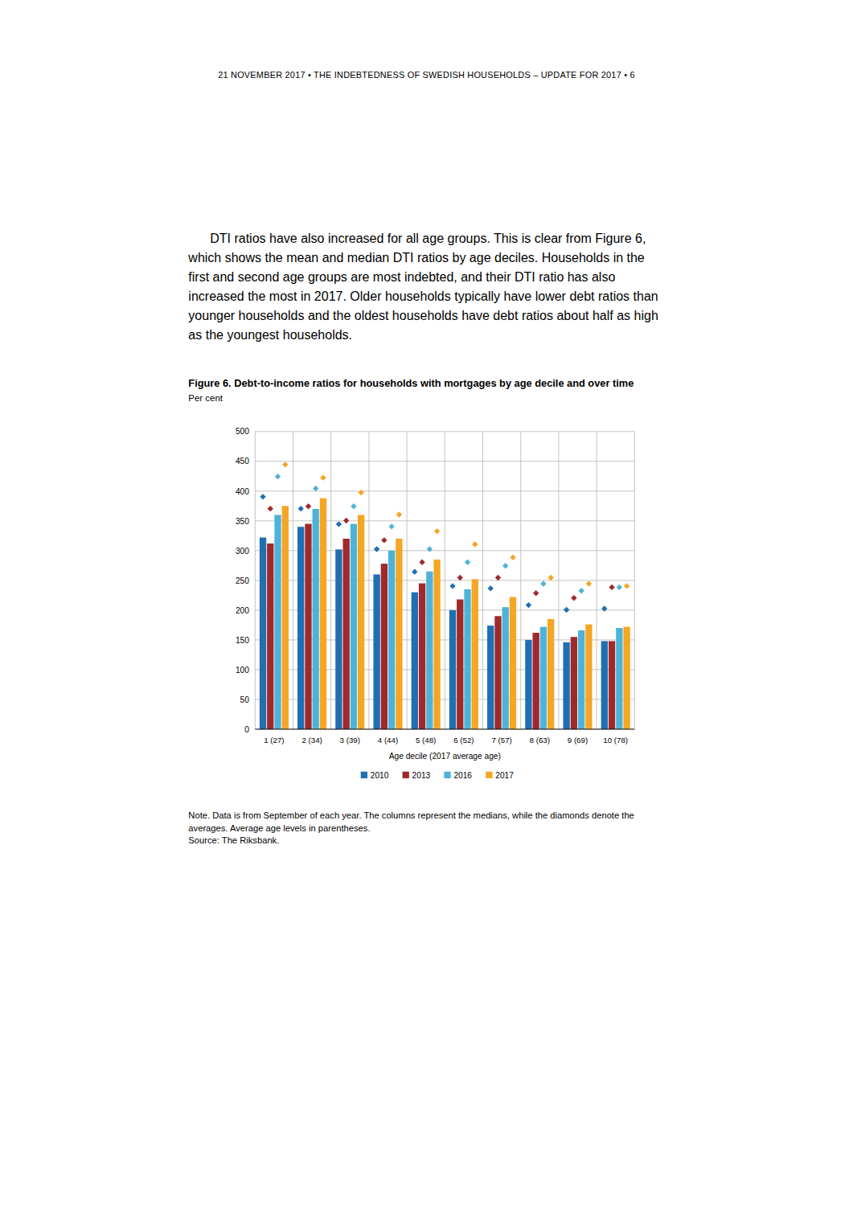21 NOVEMBER 2017 • THE INDEBTEDNESS OF SWEDISH HOUSEHOLDS – UPDATE FOR 2017 • 6
DTI ratios have also increased for all age groups. This is clear from Figure 6, which shows the mean and median DTI ratios by age deciles. Households in the first and second age groups are most indebted, and their DTI ratio has also increased the most in 2017. Older households typically have lower debt ratios than younger households and the oldest households have debt ratios about half as high as the youngest households.
Figure 6. Debt-to-income ratios for households with mortgages by age decile and over time
Per cent
500 450 400 350 300 250 200 150 100 50 0 1 (27) 2 (34) 3 (39) 4 (44) 5 (48) 6 (52) 7 (57) 8 (63) 9 (69) 10 (78) Age decile (2017 average age) 2010 2013 2016 2017
Note. Data is from September of each year. The columns represent the medians, while the diamonds denote the averages. Average age levels in parentheses. Source: The Riksbank.